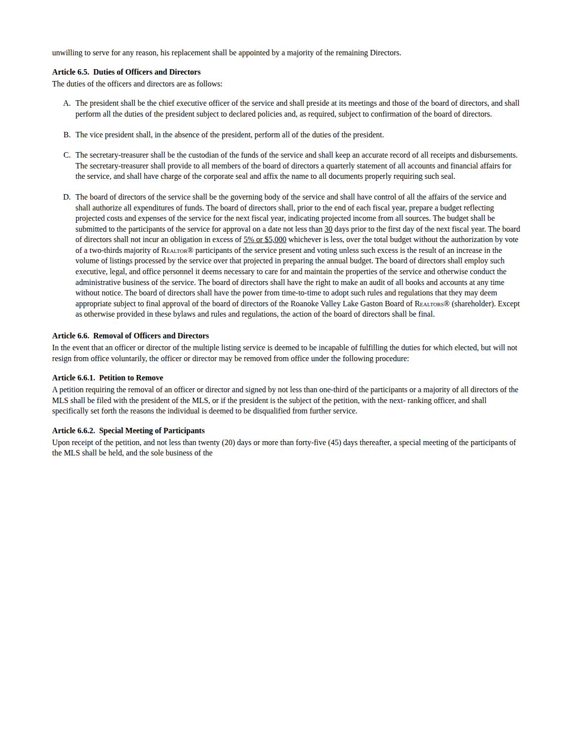unwilling to serve for any reason, his replacement shall be appointed by a majority of the remaining Directors.
Article 6.5. Duties of Officers and Directors
The duties of the officers and directors are as follows:
The president shall be the chief executive officer of the service and shall preside at its meetings and those of the board of directors, and shall perform all the duties of the president subject to declared policies and, as required, subject to confirmation of the board of directors.
The vice president shall, in the absence of the president, perform all of the duties of the president.
The secretary-treasurer shall be the custodian of the funds of the service and shall keep an accurate record of all receipts and disbursements. The secretary-treasurer shall provide to all members of the board of directors a quarterly statement of all accounts and financial affairs for the service, and shall have charge of the corporate seal and affix the name to all documents properly requiring such seal.
The board of directors of the service shall be the governing body of the service and shall have control of all the affairs of the service and shall authorize all expenditures of funds. The board of directors shall, prior to the end of each fiscal year, prepare a budget reflecting projected costs and expenses of the service for the next fiscal year, indicating projected income from all sources. The budget shall be submitted to the participants of the service for approval on a date not less than 30 days prior to the first day of the next fiscal year. The board of directors shall not incur an obligation in excess of 5% or $5,000 whichever is less, over the total budget without the authorization by vote of a two-thirds majority of Realtor® participants of the service present and voting unless such excess is the result of an increase in the volume of listings processed by the service over that projected in preparing the annual budget. The board of directors shall employ such executive, legal, and office personnel it deems necessary to care for and maintain the properties of the service and otherwise conduct the administrative business of the service. The board of directors shall have the right to make an audit of all books and accounts at any time without notice. The board of directors shall have the power from time-to-time to adopt such rules and regulations that they may deem appropriate subject to final approval of the board of directors of the Roanoke Valley Lake Gaston Board of Realtors® (shareholder). Except as otherwise provided in these bylaws and rules and regulations, the action of the board of directors shall be final.
Article 6.6. Removal of Officers and Directors
In the event that an officer or director of the multiple listing service is deemed to be incapable of fulfilling the duties for which elected, but will not resign from office voluntarily, the officer or director may be removed from office under the following procedure:
Article 6.6.1. Petition to Remove
A petition requiring the removal of an officer or director and signed by not less than one-third of the participants or a majority of all directors of the MLS shall be filed with the president of the MLS, or if the president is the subject of the petition, with the next- ranking officer, and shall specifically set forth the reasons the individual is deemed to be disqualified from further service.
Article 6.6.2. Special Meeting of Participants
Upon receipt of the petition, and not less than twenty (20) days or more than forty-five (45) days thereafter, a special meeting of the participants of the MLS shall be held, and the sole business of the